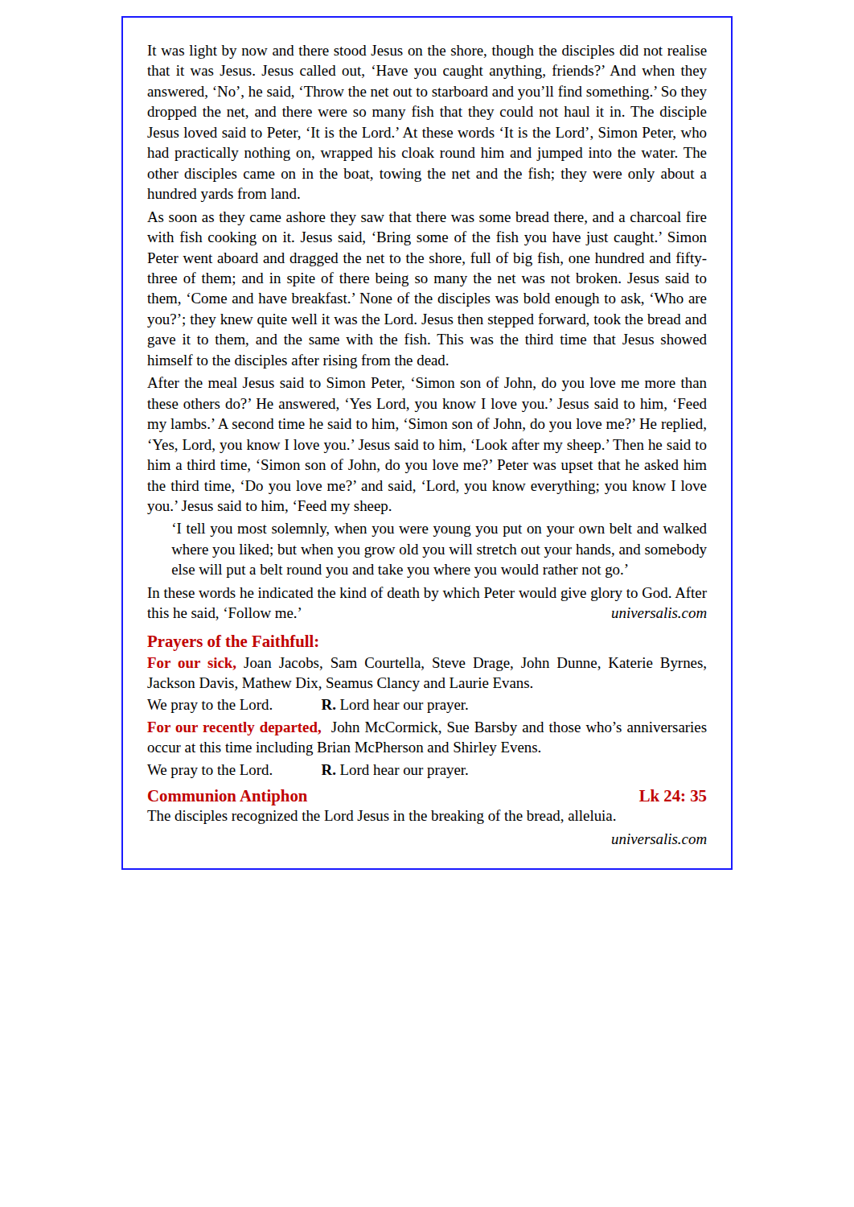It was light by now and there stood Jesus on the shore, though the disciples did not realise that it was Jesus. Jesus called out, ‘Have you caught anything, friends?’ And when they answered, ‘No’, he said, ‘Throw the net out to starboard and you’ll find something.’ So they dropped the net, and there were so many fish that they could not haul it in. The disciple Jesus loved said to Peter, ‘It is the Lord.’ At these words ‘It is the Lord’, Simon Peter, who had practically nothing on, wrapped his cloak round him and jumped into the water. The other disciples came on in the boat, towing the net and the fish; they were only about a hundred yards from land.
As soon as they came ashore they saw that there was some bread there, and a charcoal fire with fish cooking on it. Jesus said, ‘Bring some of the fish you have just caught.’ Simon Peter went aboard and dragged the net to the shore, full of big fish, one hundred and fifty-three of them; and in spite of there being so many the net was not broken. Jesus said to them, ‘Come and have breakfast.’ None of the disciples was bold enough to ask, ‘Who are you?’; they knew quite well it was the Lord. Jesus then stepped forward, took the bread and gave it to them, and the same with the fish. This was the third time that Jesus showed himself to the disciples after rising from the dead.
After the meal Jesus said to Simon Peter, ‘Simon son of John, do you love me more than these others do?’ He answered, ‘Yes Lord, you know I love you.’ Jesus said to him, ‘Feed my lambs.’ A second time he said to him, ‘Simon son of John, do you love me?’ He replied, ‘Yes, Lord, you know I love you.’ Jesus said to him, ‘Look after my sheep.’ Then he said to him a third time, ‘Simon son of John, do you love me?’ Peter was upset that he asked him the third time, ‘Do you love me?’ and said, ‘Lord, you know everything; you know I love you.’ Jesus said to him, ‘Feed my sheep.
‘I tell you most solemnly, when you were young you put on your own belt and walked where you liked; but when you grow old you will stretch out your hands, and somebody else will put a belt round you and take you where you would rather not go.’
In these words he indicated the kind of death by which Peter would give glory to God. After this he said, ‘Follow me.’ universalis.com
Prayers of the Faithfull:
For our sick, Joan Jacobs, Sam Courtella, Steve Drage, John Dunne, Katerie Byrnes, Jackson Davis, Mathew Dix, Seamus Clancy and Laurie Evans.
We pray to the Lord. R. Lord hear our prayer.
For our recently departed, John McCormick, Sue Barsby and those who’s anniversaries occur at this time including Brian McPherson and Shirley Evens.
We pray to the Lord. R. Lord hear our prayer.
Communion Antiphon Lk 24: 35
The disciples recognized the Lord Jesus in the breaking of the bread, alleluia.
universalis.com